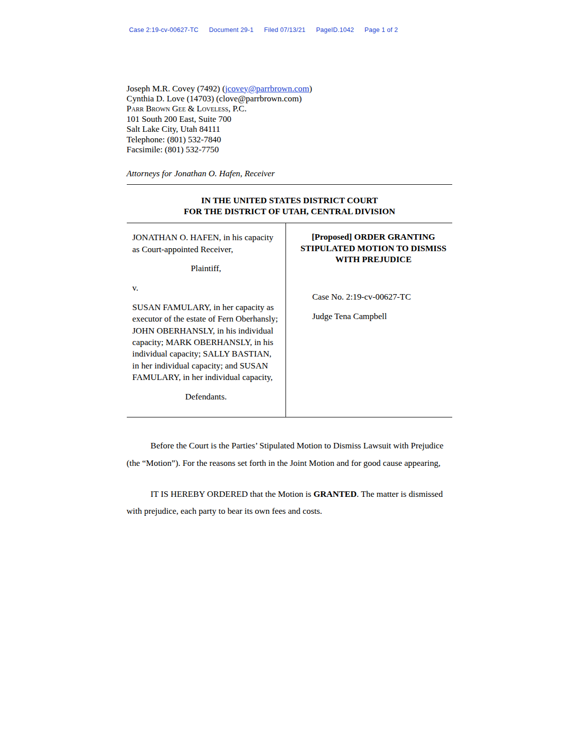Case 2:19-cv-00627-TC Document 29-1 Filed 07/13/21 PageID.1042 Page 1 of 2
Joseph M.R. Covey (7492) (jcovey@parrbrown.com)
Cynthia D. Love (14703) (clove@parrbrown.com)
Parr Brown Gee & Loveless, P.C.
101 South 200 East, Suite 700
Salt Lake City, Utah 84111
Telephone: (801) 532-7840
Facsimile: (801) 532-7750
Attorneys for Jonathan O. Hafen, Receiver
IN THE UNITED STATES DISTRICT COURT
FOR THE DISTRICT OF UTAH, CENTRAL DIVISION
| JONATHAN O. HAFEN, in his capacity as Court-appointed Receiver, Plaintiff, v. SUSAN FAMULARY, in her capacity as executor of the estate of Fern Oberhansly; JOHN OBERHANSLY, in his individual capacity; MARK OBERHANSLY, in his individual capacity; SALLY BASTIAN, in her individual capacity; and SUSAN FAMULARY, in her individual capacity, Defendants. | [Proposed] ORDER GRANTING STIPULATED MOTION TO DISMISS WITH PREJUDICE Case No. 2:19-cv-00627-TC Judge Tena Campbell |
Before the Court is the Parties’ Stipulated Motion to Dismiss Lawsuit with Prejudice (the “Motion”). For the reasons set forth in the Joint Motion and for good cause appearing,
IT IS HEREBY ORDERED that the Motion is GRANTED. The matter is dismissed with prejudice, each party to bear its own fees and costs.